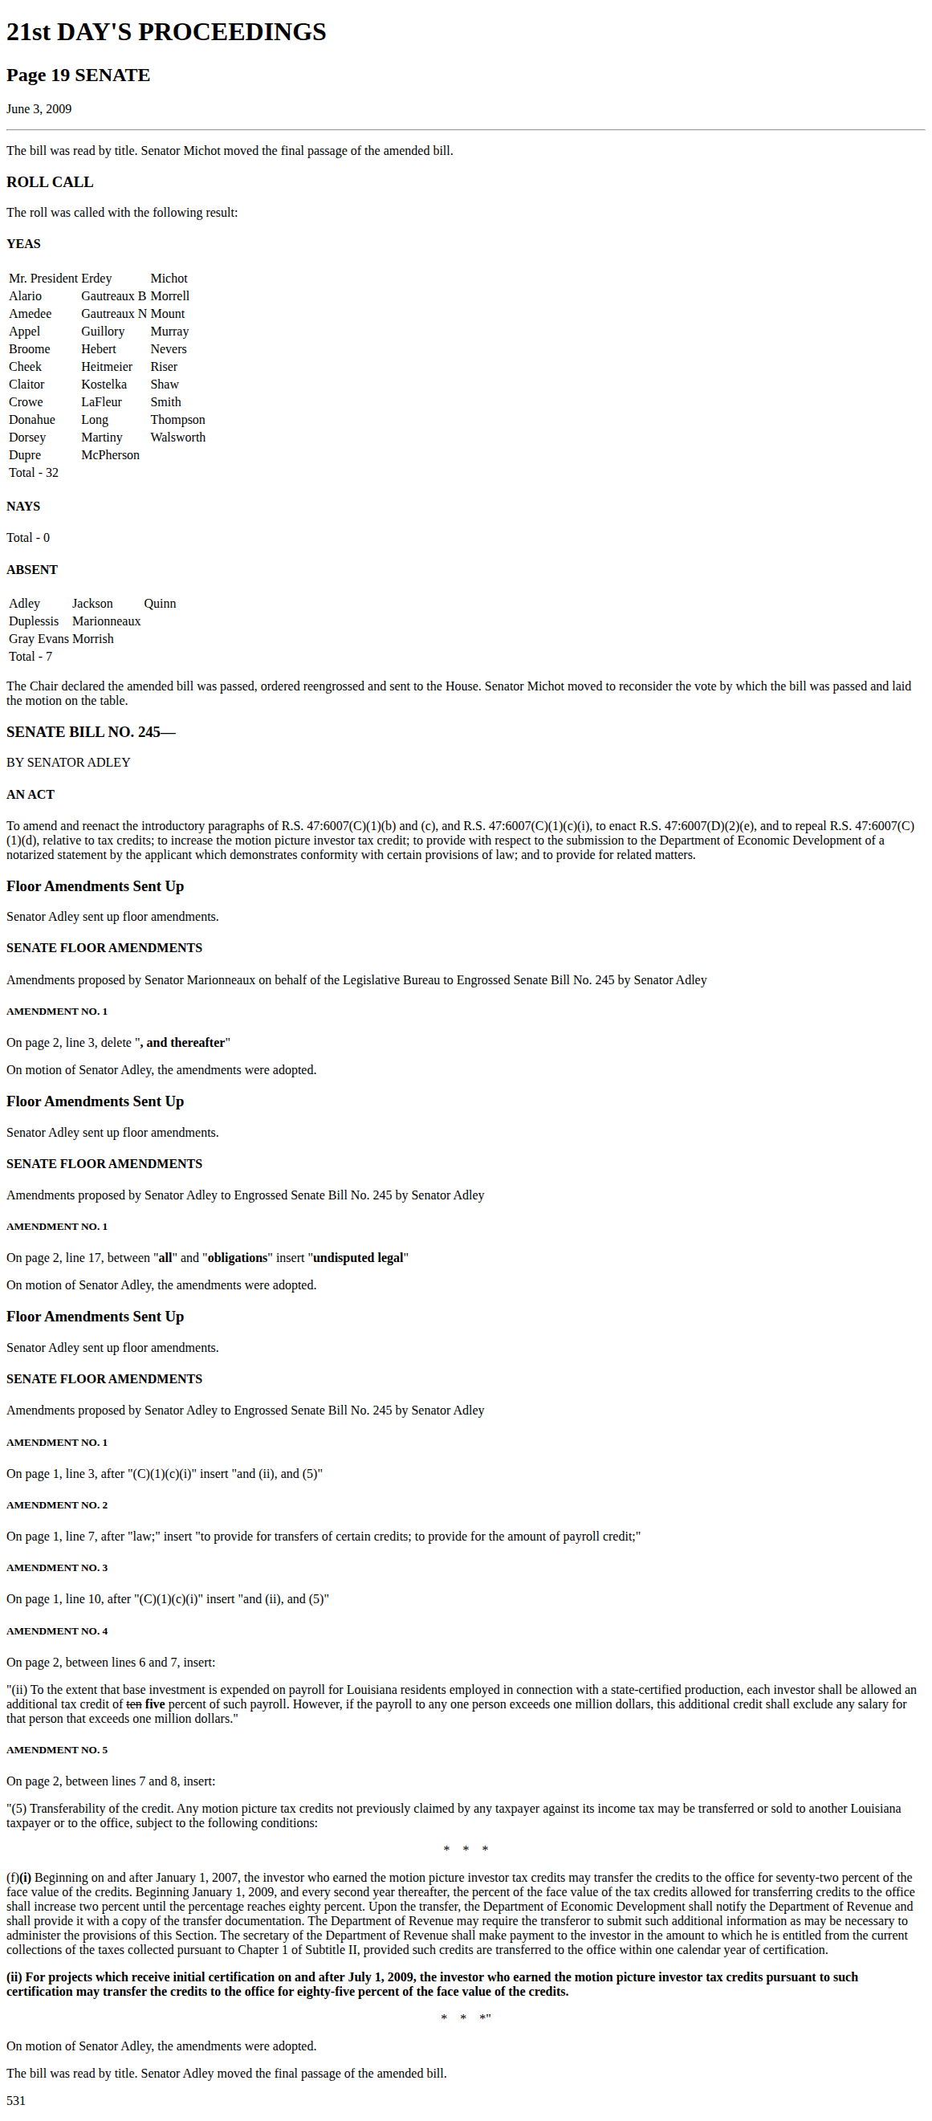21st DAY'S PROCEEDINGS
Page 19 SENATE
June 3, 2009
The bill was read by title. Senator Michot moved the final passage of the amended bill.
ROLL CALL
The roll was called with the following result:
YEAS
| Mr. President | Erdey | Michot |
| Alario | Gautreaux B | Morrell |
| Amedee | Gautreaux N | Mount |
| Appel | Guillory | Murray |
| Broome | Hebert | Nevers |
| Cheek | Heitmeier | Riser |
| Claitor | Kostelka | Shaw |
| Crowe | LaFleur | Smith |
| Donahue | Long | Thompson |
| Dorsey | Martiny | Walsworth |
| Dupre | McPherson | |
| Total - 32 | | |
NAYS
Total - 0
ABSENT
| Adley | Jackson | Quinn |
| Duplessis | Marionneaux | |
| Gray Evans | Morrish | |
| Total - 7 | | |
The Chair declared the amended bill was passed, ordered reengrossed and sent to the House. Senator Michot moved to reconsider the vote by which the bill was passed and laid the motion on the table.
SENATE BILL NO. 245—
BY SENATOR ADLEY
AN ACT
To amend and reenact the introductory paragraphs of R.S. 47:6007(C)(1)(b) and (c), and R.S. 47:6007(C)(1)(c)(i), to enact R.S. 47:6007(D)(2)(e), and to repeal R.S. 47:6007(C)(1)(d), relative to tax credits; to increase the motion picture investor tax credit; to provide with respect to the submission to the Department of Economic Development of a notarized statement by the applicant which demonstrates conformity with certain provisions of law; and to provide for related matters.
Floor Amendments Sent Up
Senator Adley sent up floor amendments.
SENATE FLOOR AMENDMENTS
Amendments proposed by Senator Marionneaux on behalf of the Legislative Bureau to Engrossed Senate Bill No. 245 by Senator Adley
AMENDMENT NO. 1
On page 2, line 3, delete ", and thereafter"
On motion of Senator Adley, the amendments were adopted.
Floor Amendments Sent Up
Senator Adley sent up floor amendments.
SENATE FLOOR AMENDMENTS
Amendments proposed by Senator Adley to Engrossed Senate Bill No. 245 by Senator Adley
AMENDMENT NO. 1
On page 2, line 17, between "all" and "obligations" insert "undisputed legal"
On motion of Senator Adley, the amendments were adopted.
Floor Amendments Sent Up
Senator Adley sent up floor amendments.
SENATE FLOOR AMENDMENTS
Amendments proposed by Senator Adley to Engrossed Senate Bill No. 245 by Senator Adley
AMENDMENT NO. 1
On page 1, line 3, after "(C)(1)(c)(i)" insert "and (ii), and (5)"
AMENDMENT NO. 2
On page 1, line 7, after "law;" insert "to provide for transfers of certain credits; to provide for the amount of payroll credit;"
AMENDMENT NO. 3
On page 1, line 10, after "(C)(1)(c)(i)" insert "and (ii), and (5)"
AMENDMENT NO. 4
On page 2, between lines 6 and 7, insert:
"(ii) To the extent that base investment is expended on payroll for Louisiana residents employed in connection with a state-certified production, each investor shall be allowed an additional tax credit of ten five percent of such payroll. However, if the payroll to any one person exceeds one million dollars, this additional credit shall exclude any salary for that person that exceeds one million dollars."
AMENDMENT NO. 5
On page 2, between lines 7 and 8, insert:
"(5) Transferability of the credit. Any motion picture tax credits not previously claimed by any taxpayer against its income tax may be transferred or sold to another Louisiana taxpayer or to the office, subject to the following conditions:
* * *
(f)(i) Beginning on and after January 1, 2007, the investor who earned the motion picture investor tax credits may transfer the credits to the office for seventy-two percent of the face value of the credits. Beginning January 1, 2009, and every second year thereafter, the percent of the face value of the tax credits allowed for transferring credits to the office shall increase two percent until the percentage reaches eighty percent. Upon the transfer, the Department of Economic Development shall notify the Department of Revenue and shall provide it with a copy of the transfer documentation. The Department of Revenue may require the transferor to submit such additional information as may be necessary to administer the provisions of this Section. The secretary of the Department of Revenue shall make payment to the investor in the amount to which he is entitled from the current collections of the taxes collected pursuant to Chapter 1 of Subtitle II, provided such credits are transferred to the office within one calendar year of certification.
(ii) For projects which receive initial certification on and after July 1, 2009, the investor who earned the motion picture investor tax credits pursuant to such certification may transfer the credits to the office for eighty-five percent of the face value of the credits.
* * *"
On motion of Senator Adley, the amendments were adopted.
The bill was read by title. Senator Adley moved the final passage of the amended bill.
531